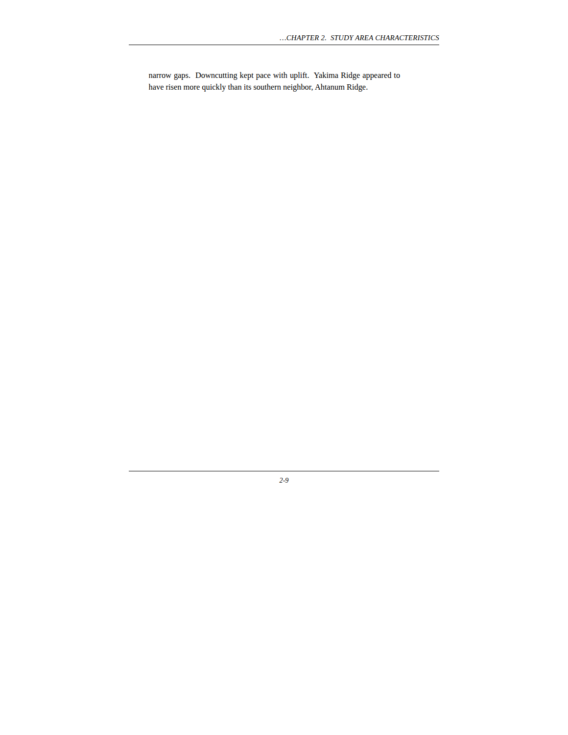…CHAPTER 2. STUDY AREA CHARACTERISTICS
narrow gaps. Downcutting kept pace with uplift. Yakima Ridge appeared to have risen more quickly than its southern neighbor, Ahtanum Ridge.
2-9